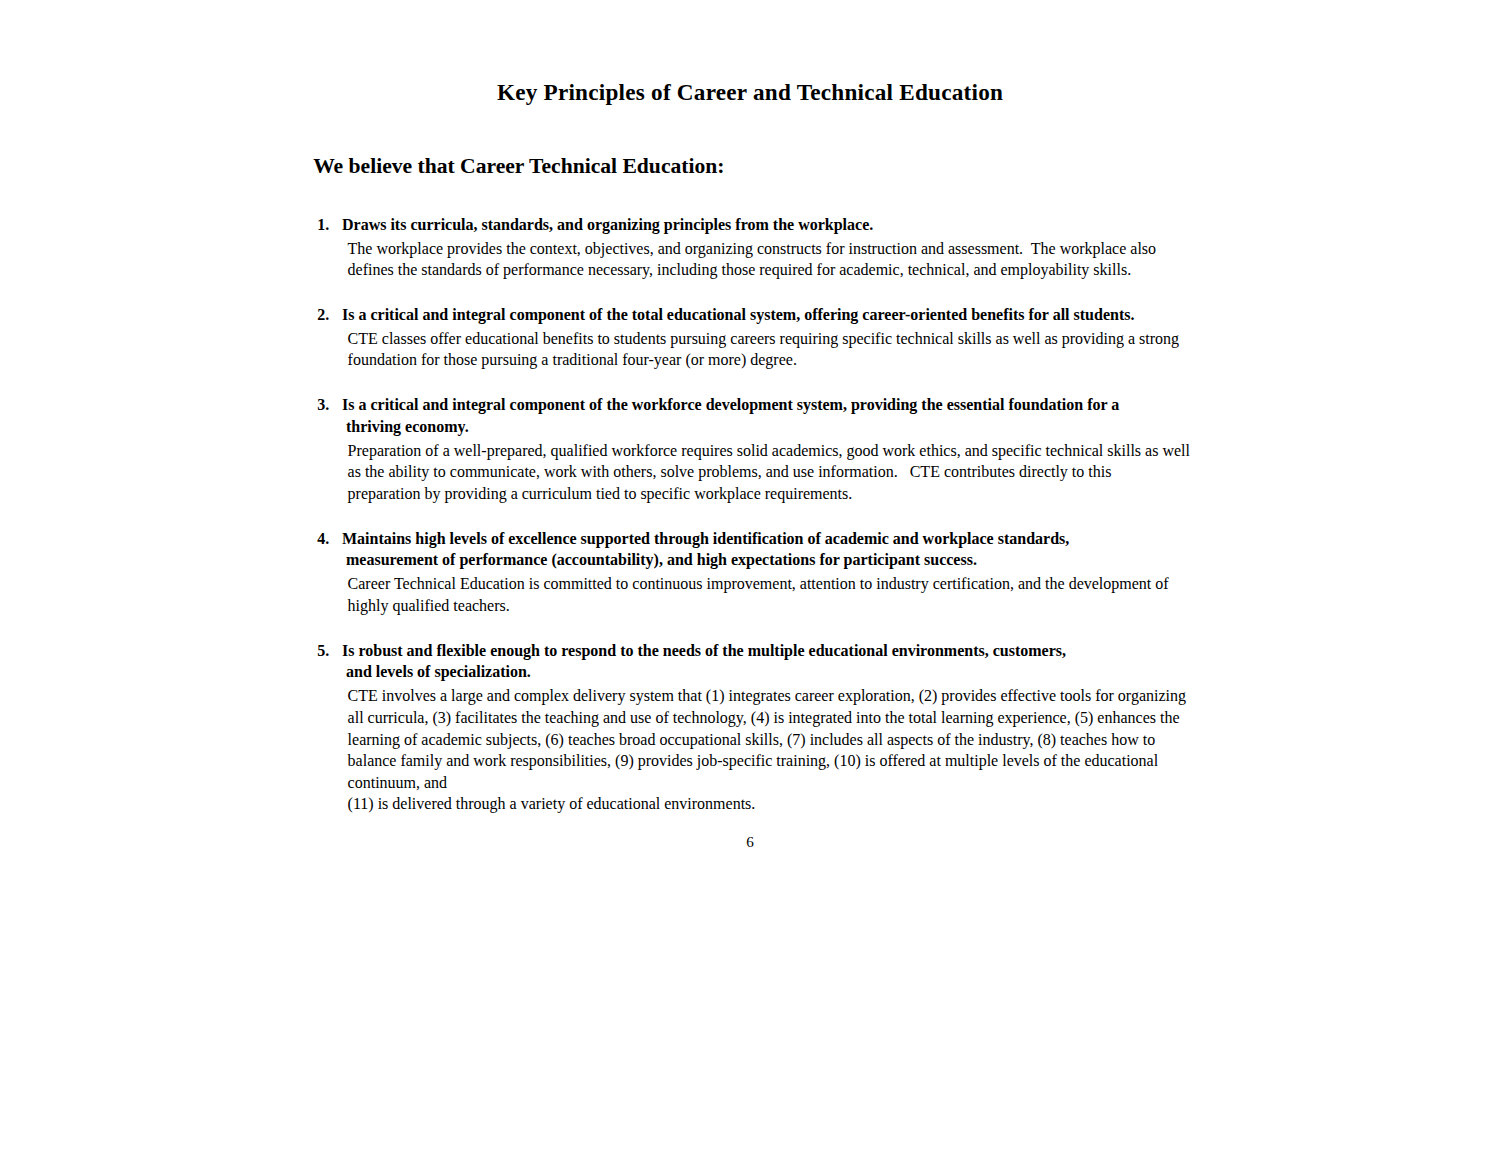Key Principles of Career and Technical Education
We believe that Career Technical Education:
1.
Draws its curricula, standards, and organizing principles from the workplace.
The workplace provides the context, objectives, and organizing constructs for instruction and assessment. The workplace also defines the standards of performance necessary, including those required for academic, technical, and employability skills.
2.
Is a critical and integral component of the total educational system, offering career-oriented benefits for all students.
CTE classes offer educational benefits to students pursuing careers requiring specific technical skills as well as providing a strong foundation for those pursuing a traditional four-year (or more) degree.
3.
Is a critical and integral component of the workforce development system, providing the essential foundation for athriving economy.
Preparation of a well-prepared, qualified workforce requires solid academics, good work ethics, and specific technical skills as well as the ability to communicate, work with others, solve problems, and use information. CTE contributes directly to this preparation by providing a curriculum tied to specific workplace requirements.
4.
Maintains high levels of excellence supported through identification of academic and workplace standards,measurement of performance (accountability), and high expectations for participant success.
Career Technical Education is committed to continuous improvement, attention to industry certification, and the development of highly qualified teachers.
5.
Is robust and flexible enough to respond to the needs of the multiple educational environments, customers,and levels of specialization.
CTE involves a large and complex delivery system that (1) integrates career exploration, (2) provides effective tools for organizing all curricula, (3) facilitates the teaching and use of technology, (4) is integrated into the total learning experience, (5) enhances the learning of academic subjects, (6) teaches broad occupational skills, (7) includes all aspects of the industry, (8) teaches how to balance family and work responsibilities, (9) provides job-specific training, (10) is offered at multiple levels of the educational continuum, and
(11) is delivered through a variety of educational environments.
6